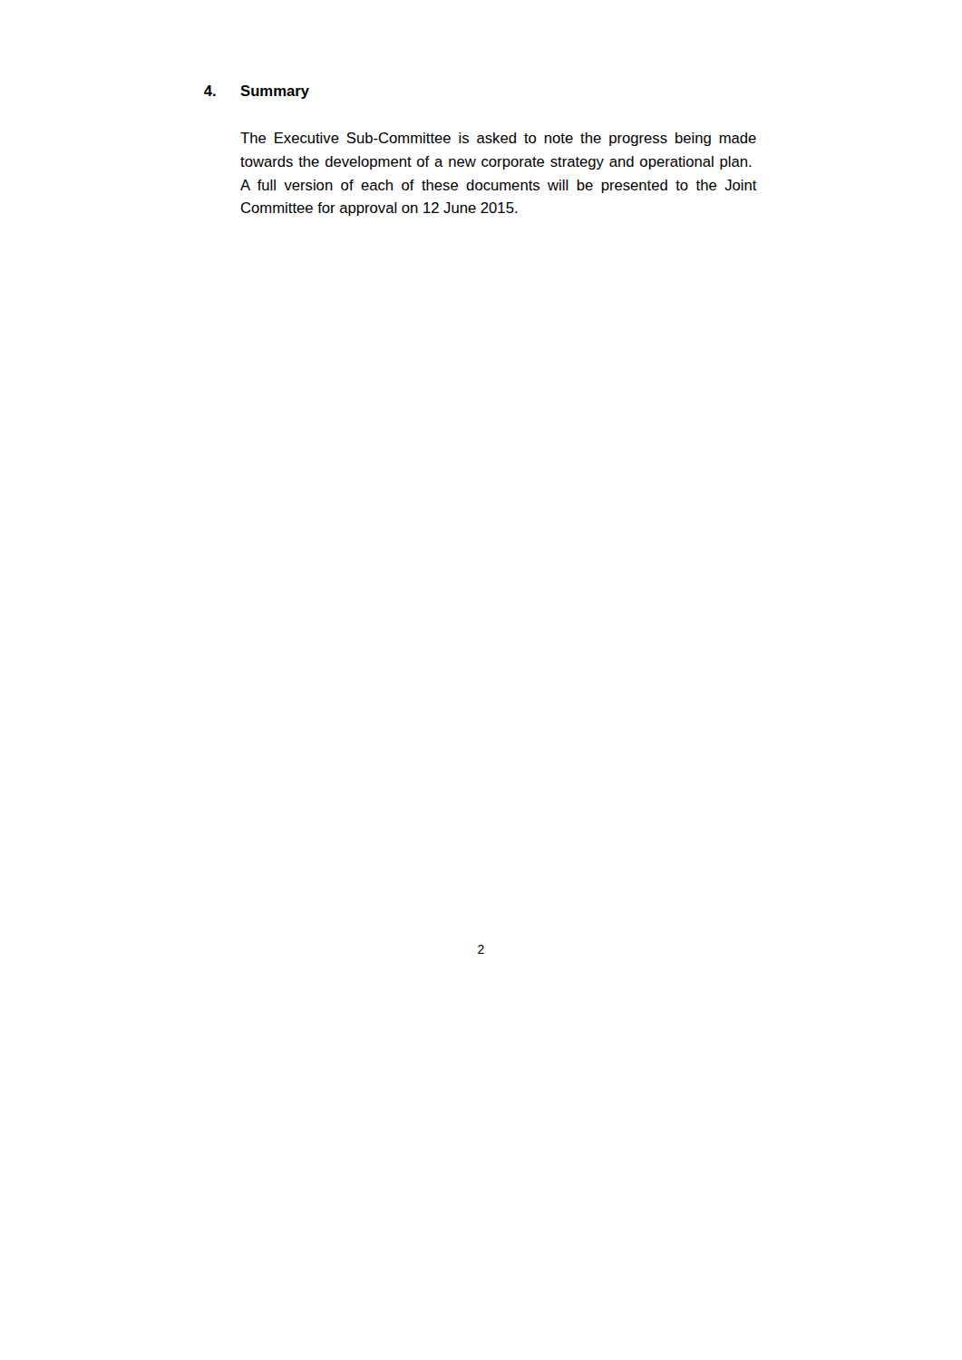4.
Summary
The Executive Sub-Committee is asked to note the progress being made towards the development of a new corporate strategy and operational plan. A full version of each of these documents will be presented to the Joint Committee for approval on 12 June 2015.
2